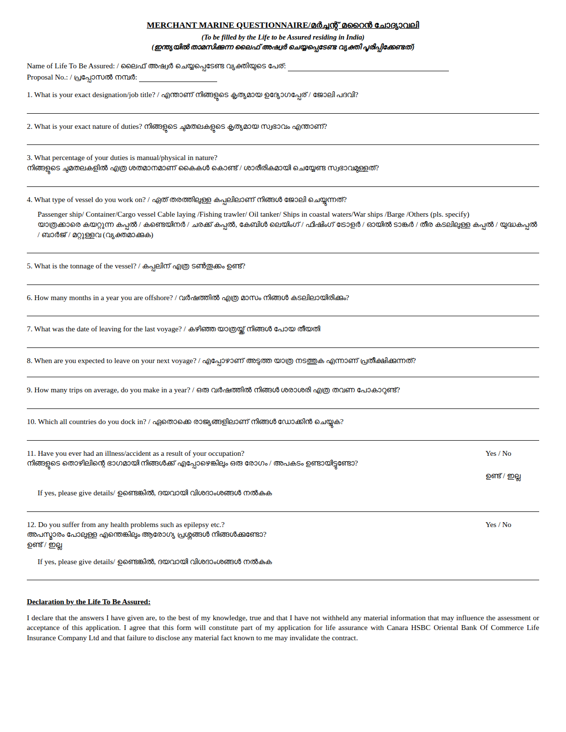MERCHANT MARINE QUESTIONNAIRE/മർച്ചന്റ് മറൈൻ ചോദ്യാവലി
(To be filled by the Life to be Assured residing in India)
(ഇന്ത്യയിൽ താമസിക്കുന്ന ലൈഫ് അഷ്വർ ചെയ്യപ്പെടേണ്ട വ്യക്തി പൂരിപ്പിക്കേണ്ടത്)
Name of Life To Be Assured: / ലൈഫ് അഷ്വർ ചെയ്യപ്പെടേണ്ട വ്യക്തിയുടെ പേര്:
Proposal No.: / പ്രപ്പോസൽ നമ്പർ:
1. What is your exact designation/job title? / എന്താണ് നിങ്ങളുടെ കൃത്യമായ ഉദ്യോഗപ്പേര് / ജോലി പദവി?
2. What is your exact nature of duties? നിങ്ങളുടെ ചുമതലകളുടെ കൃത്യമായ സ്വഭാവം എന്താണ്?
3. What percentage of your duties is manual/physical in nature?
നിങ്ങളുടെ ചുമതലകളിൽ എത്ര ശതമാനമാണ് കൈകൾ കൊണ്ട് / ശാരീരികമായി ചെയ്യേണ്ട സ്വഭാവമുള്ളത്?
4. What type of vessel do you work on? / ഏത് തരത്തിലുള്ള കപ്പലിലാണ് നിങ്ങൾ ജോലി ചെയ്യുന്നത്?
Passenger ship/ Container/Cargo vessel Cable laying /Fishing trawler/ Oil tanker/ Ships in coastal waters/War ships /Barge /Others (pls. specify)
യാത്രക്കാരെ കയറ്റുന്ന കപ്പൽ / കണ്ടെയിനർ / ചരക്ക് കപ്പൽ, കേബിൾ ലെയിംഗ് / ഫിഷിംഗ് ട്രോളർ / ഓയിൽ ടാങ്കർ / തീര കടലിലുള്ള കപ്പൽ / യുദ്ധകപ്പൽ / ബാർജ് / മറ്റുള്ളവ (വ്യക്തമാക്കുക)
5. What is the tonnage of the vessel? / കപ്പലിന് എത്ര ടൺതൂക്കം ഉണ്ട്?
6. How many months in a year you are offshore? / വർഷത്തിൽ എത്ര മാസം നിങ്ങൾ കടലിലായിരിക്കും?
7. What was the date of leaving for the last voyage? / കഴിഞ്ഞ യാത്രയ്ക്ക് നിങ്ങൾ പോയ തീയതി
8. When are you expected to leave on your next voyage? / എപ്പോഴാണ് അടുത്ത യാത്ര നടത്തുക എന്നാണ് പ്രതീക്ഷിക്കുന്നത്?
9. How many trips on average, do you make in a year? / ഒരു വർഷത്തിൽ നിങ്ങൾ ശരാശരി എത്ര തവണ പോകാറുണ്ട്?
10. Which all countries do you dock in? / ഏതൊക്കെ രാജ്യങ്ങളിലാണ് നിങ്ങൾ ഡോക്കിൻ ചെയ്യുക?
Yes / No
ഉണ്ട് / ഇല്ല
11. Have you ever had an illness/accident as a result of your occupation?
നിങ്ങളുടെ തൊഴിലിന്റെ ഭാഗമായി നിങ്ങൾക്ക് എപ്പോഴെങ്കിലും ഒരു രോഗം / അപകടം ഉണ്ടായിട്ടുണ്ടോ?
If yes, please give details/ ഉണ്ടെങ്കിൽ, ദയവായി വിശദാംശങ്ങൾ നൽകുക
Yes / No
12. Do you suffer from any health problems such as epilepsy etc.?
അപസ്മാരം പോലുള്ള എന്തെങ്കിലും ആരോഗ്യ പ്രശ്നങ്ങൾ നിങ്ങൾക്കുണ്ടോ?
ഉണ്ട് / ഇല്ല
If yes, please give details/ ഉണ്ടെങ്കിൽ, ദയവായി വിശദാംശങ്ങൾ നൽകുക
Declaration by the Life To Be Assured:
I declare that the answers I have given are, to the best of my knowledge, true and that I have not withheld any material information that may influence the assessment or acceptance of this application. I agree that this form will constitute part of my application for life assurance with Canara HSBC Oriental Bank Of Commerce Life Insurance Company Ltd and that failure to disclose any material fact known to me may invalidate the contract.